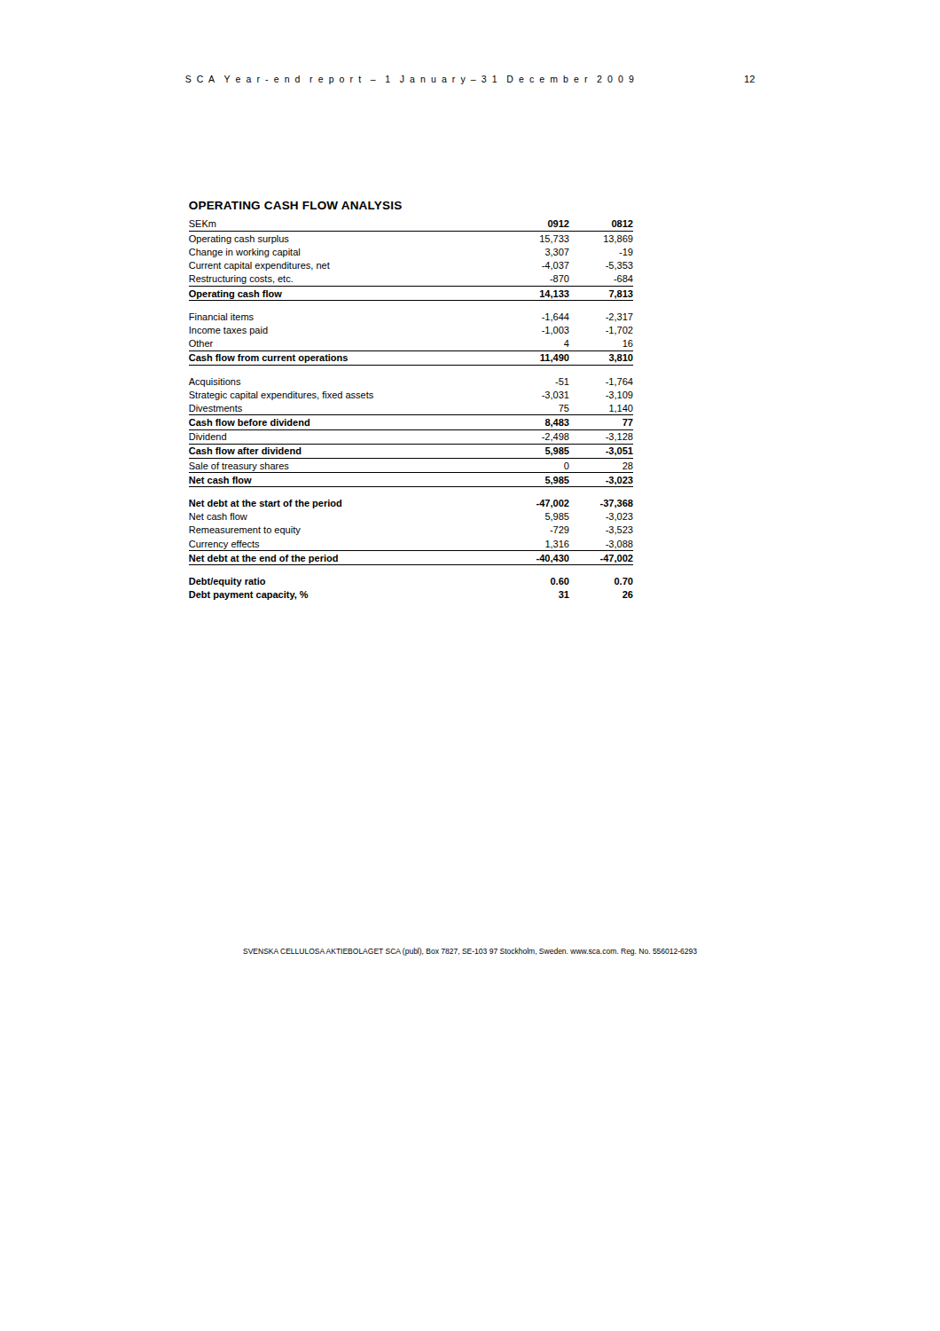S C A Y e a r - e n d r e p o r t – 1 J a n u a r y – 3 1 D e c e m b e r 2 0 0 9
12
OPERATING CASH FLOW ANALYSIS
| SEKm | 0912 | 0812 |
| Operating cash surplus | 15,733 | 13,869 |
| Change in working capital | 3,307 | -19 |
| Current capital expenditures, net | -4,037 | -5,353 |
| Restructuring costs, etc. | -870 | -684 |
| Operating cash flow | 14,133 | 7,813 |
| Financial items | -1,644 | -2,317 |
| Income taxes paid | -1,003 | -1,702 |
| Other | 4 | 16 |
| Cash flow from current operations | 11,490 | 3,810 |
| Acquisitions | -51 | -1,764 |
| Strategic capital expenditures, fixed assets | -3,031 | -3,109 |
| Divestments | 75 | 1,140 |
| Cash flow before dividend | 8,483 | 77 |
| Dividend | -2,498 | -3,128 |
| Cash flow after dividend | 5,985 | -3,051 |
| Sale of treasury shares | 0 | 28 |
| Net cash flow | 5,985 | -3,023 |
| Net debt at the start of the period | -47,002 | -37,368 |
| Net cash flow | 5,985 | -3,023 |
| Remeasurement to equity | -729 | -3,523 |
| Currency effects | 1,316 | -3,088 |
| Net debt at the end of the period | -40,430 | -47,002 |
| Debt/equity ratio | 0.60 | 0.70 |
| Debt payment capacity, % | 31 | 26 |
SVENSKA CELLULOSA AKTIEBOLAGET SCA (publ), Box 7827, SE-103 97 Stockholm, Sweden. www.sca.com. Reg. No. 556012-6293